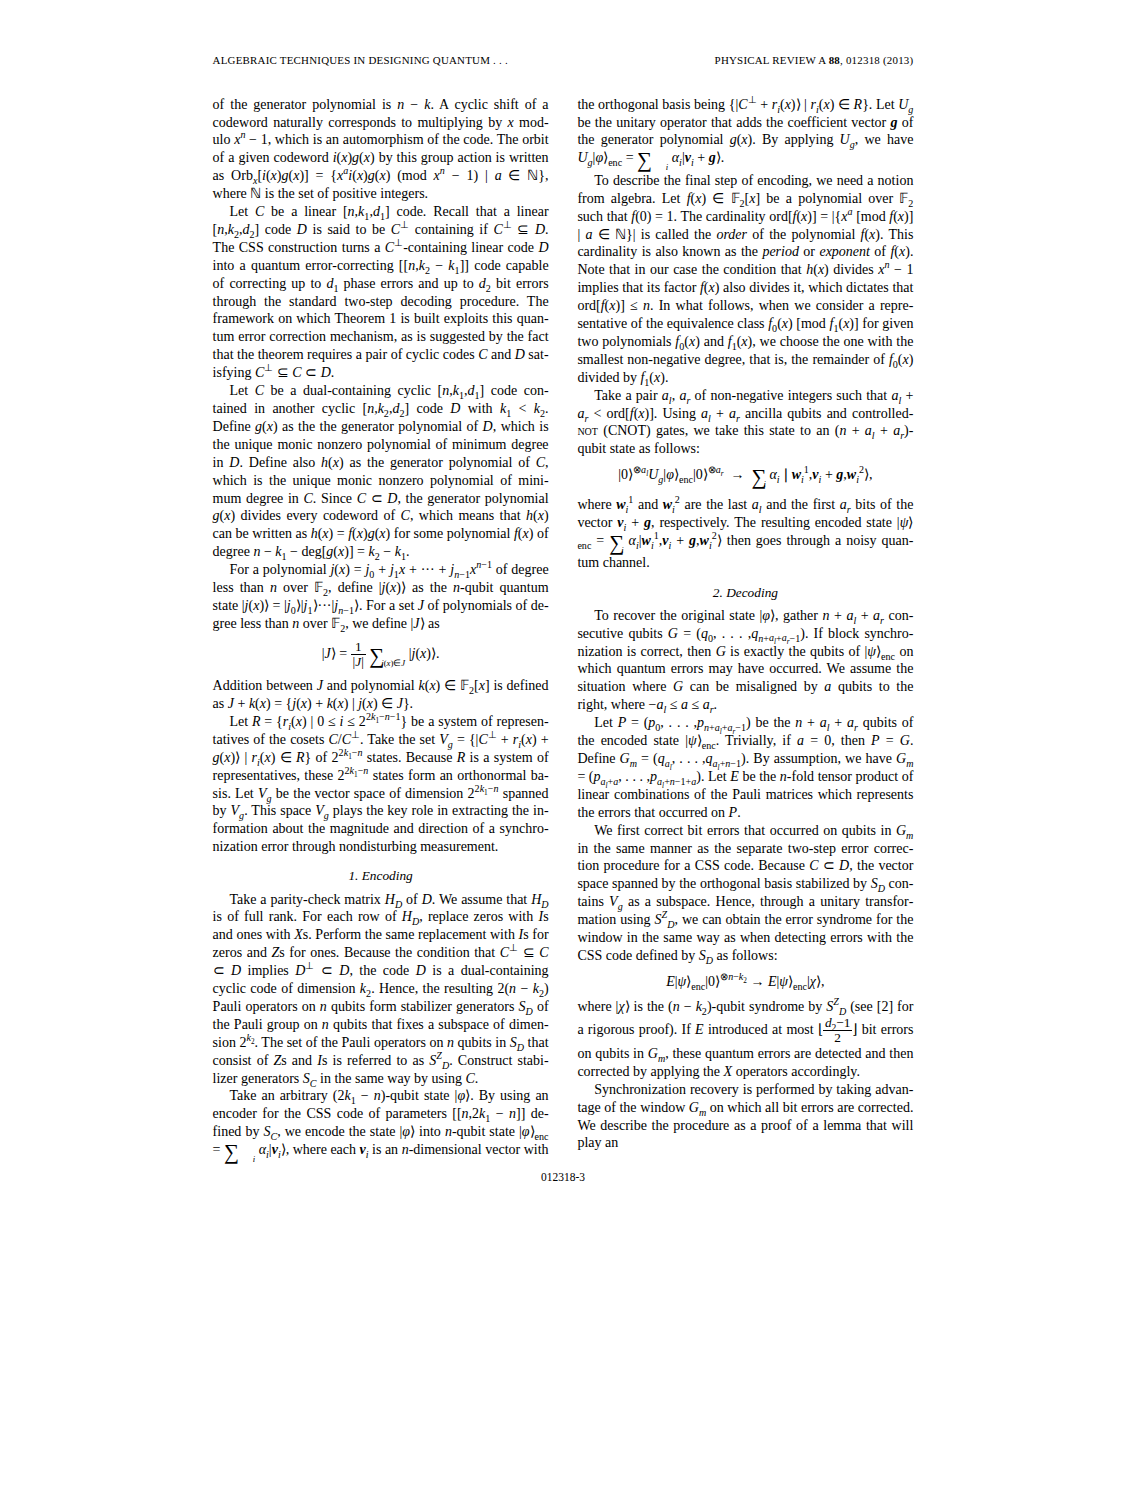ALGEBRAIC TECHNIQUES IN DESIGNING QUANTUM . . .
PHYSICAL REVIEW A 88, 012318 (2013)
of the generator polynomial is n − k. A cyclic shift of a codeword naturally corresponds to multiplying by x modulo xn − 1, which is an automorphism of the code. The orbit of a given codeword i(x)g(x) by this group action is written as Orbx[i(x)g(x)] = {xai(x)g(x) (mod xn − 1) | a ∈ ℕ}, where ℕ is the set of positive integers.
Let C be a linear [n,k1,d1] code. Recall that a linear [n,k2,d2] code D is said to be C⊥ containing if C⊥ ⊆ D. The CSS construction turns a C⊥-containing linear code D into a quantum error-correcting [[n,k2 − k1]] code capable of correcting up to d1 phase errors and up to d2 bit errors through the standard two-step decoding procedure. The framework on which Theorem 1 is built exploits this quantum error correction mechanism, as is suggested by the fact that the theorem requires a pair of cyclic codes C and D satisfying C⊥ ⊆ C ⊂ D.
Let C be a dual-containing cyclic [n,k1,d1] code contained in another cyclic [n,k2,d2] code D with k1 < k2. Define g(x) as the the generator polynomial of D, which is the unique monic nonzero polynomial of minimum degree in D. Define also h(x) as the generator polynomial of C, which is the unique monic nonzero polynomial of minimum degree in C. Since C ⊂ D, the generator polynomial g(x) divides every codeword of C, which means that h(x) can be written as h(x) = f(x)g(x) for some polynomial f(x) of degree n − k1 − deg[g(x)] = k2 − k1.
For a polynomial j(x) = j0 + j1x + ··· + jn−1xn−1 of degree less than n over 𝔽2, define |j(x)⟩ as the n-qubit quantum state |j(x)⟩ = |j0⟩|j1⟩···|jn−1⟩. For a set J of polynomials of degree less than n over 𝔽2, we define |J⟩ as
|J⟩ = 1|J| ∑j(x)∈J |j(x)⟩.
Addition between J and polynomial k(x) ∈ 𝔽2[x] is defined as J + k(x) = {j(x) + k(x) | j(x) ∈ J}.
Let R = {ri(x) | 0 ≤ i ≤ 22k1−n−1} be a system of representatives of the cosets C/C⊥. Take the set Vg = {|C⊥ + ri(x) + g(x)⟩ | ri(x) ∈ R} of 22k1−n states. Because R is a system of representatives, these 22k1−n states form an orthonormal basis. Let Vg be the vector space of dimension 22k1−n spanned by Vg. This space Vg plays the key role in extracting the information about the magnitude and direction of a synchronization error through nondisturbing measurement.
1. Encoding
Take a parity-check matrix HD of D. We assume that HD is of full rank. For each row of HD, replace zeros with Is and ones with Xs. Perform the same replacement with Is for zeros and Zs for ones. Because the condition that C⊥ ⊆ C ⊂ D implies D⊥ ⊂ D, the code D is a dual-containing cyclic code of dimension k2. Hence, the resulting 2(n − k2) Pauli operators on n qubits form stabilizer generators SD of the Pauli group on n qubits that fixes a subspace of dimension 2k2. The set of the Pauli operators on n qubits in SD that consist of Zs and Is is referred to as SZD. Construct stabilizer generators SC in the same way by using C.
Take an arbitrary (2k1 − n)-qubit state |φ⟩. By using an encoder for the CSS code of parameters [[n,2k1 − n]] defined by SC, we encode the state |φ⟩ into n-qubit state |φ⟩enc = ∑i αi|vi⟩, where each vi is an n-dimensional vector with the orthogonal basis being {|C⊥ + ri(x)⟩ | ri(x) ∈ R}. Let Ug be the unitary operator that adds the coefficient vector g of the generator polynomial g(x). By applying Ug, we have Ug|φ⟩enc = ∑i αi|vi + g⟩.
To describe the final step of encoding, we need a notion from algebra. Let f(x) ∈ 𝔽2[x] be a polynomial over 𝔽2 such that f(0) = 1. The cardinality ord[f(x)] = |{xa [mod f(x)] | a ∈ ℕ}| is called the order of the polynomial f(x). This cardinality is also known as the period or exponent of f(x). Note that in our case the condition that h(x) divides xn − 1 implies that its factor f(x) also divides it, which dictates that ord[f(x)] ≤ n. In what follows, when we consider a representative of the equivalence class f0(x) [mod f1(x)] for given two polynomials f0(x) and f1(x), we choose the one with the smallest non-negative degree, that is, the remainder of f0(x) divided by f1(x).
Take a pair al, ar of non-negative integers such that al + ar < ord[f(x)]. Using al + ar ancilla qubits and controlled-not (CNOT) gates, we take this state to an (n + al + ar)-qubit state as follows:
|0⟩⊗alUg|φ⟩enc|0⟩⊗ar → ∑i αi❘wi1,vi + g,wi2⟩,
where wi1 and wi2 are the last al and the first ar bits of the vector vi + g, respectively. The resulting encoded state |ψ⟩enc = ∑i αi|wi1,vi + g,wi2⟩ then goes through a noisy quantum channel.
2. Decoding
To recover the original state |φ⟩, gather n + al + ar consecutive qubits G = (q0, . . . ,qn+al+ar−1). If block synchronization is correct, then G is exactly the qubits of |ψ⟩enc on which quantum errors may have occurred. We assume the situation where G can be misaligned by a qubits to the right, where −al ≤ a ≤ ar.
Let P = (p0, . . . ,pn+al+ar−1) be the n + al + ar qubits of the encoded state |ψ⟩enc. Trivially, if a = 0, then P = G. Define Gm = (qal, . . . ,qal+n−1). By assumption, we have Gm = (pal+a, . . . ,pal+n−1+a). Let E be the n-fold tensor product of linear combinations of the Pauli matrices which represents the errors that occurred on P.
We first correct bit errors that occurred on qubits in Gm in the same manner as the separate two-step error correction procedure for a CSS code. Because C ⊂ D, the vector space spanned by the orthogonal basis stabilized by SD contains Vg as a subspace. Hence, through a unitary transformation using SZD, we can obtain the error syndrome for the window in the same way as when detecting errors with the CSS code defined by SD as follows:
E|ψ⟩enc|0⟩⊗n−k2 → E|ψ⟩enc|χ⟩,
where |χ⟩ is the (n − k2)-qubit syndrome by SZD (see [2] for a rigorous proof). If E introduced at most ⌊d2−12⌋ bit errors on qubits in Gm, these quantum errors are detected and then corrected by applying the X operators accordingly.
Synchronization recovery is performed by taking advantage of the window Gm on which all bit errors are corrected. We describe the procedure as a proof of a lemma that will play an
012318-3